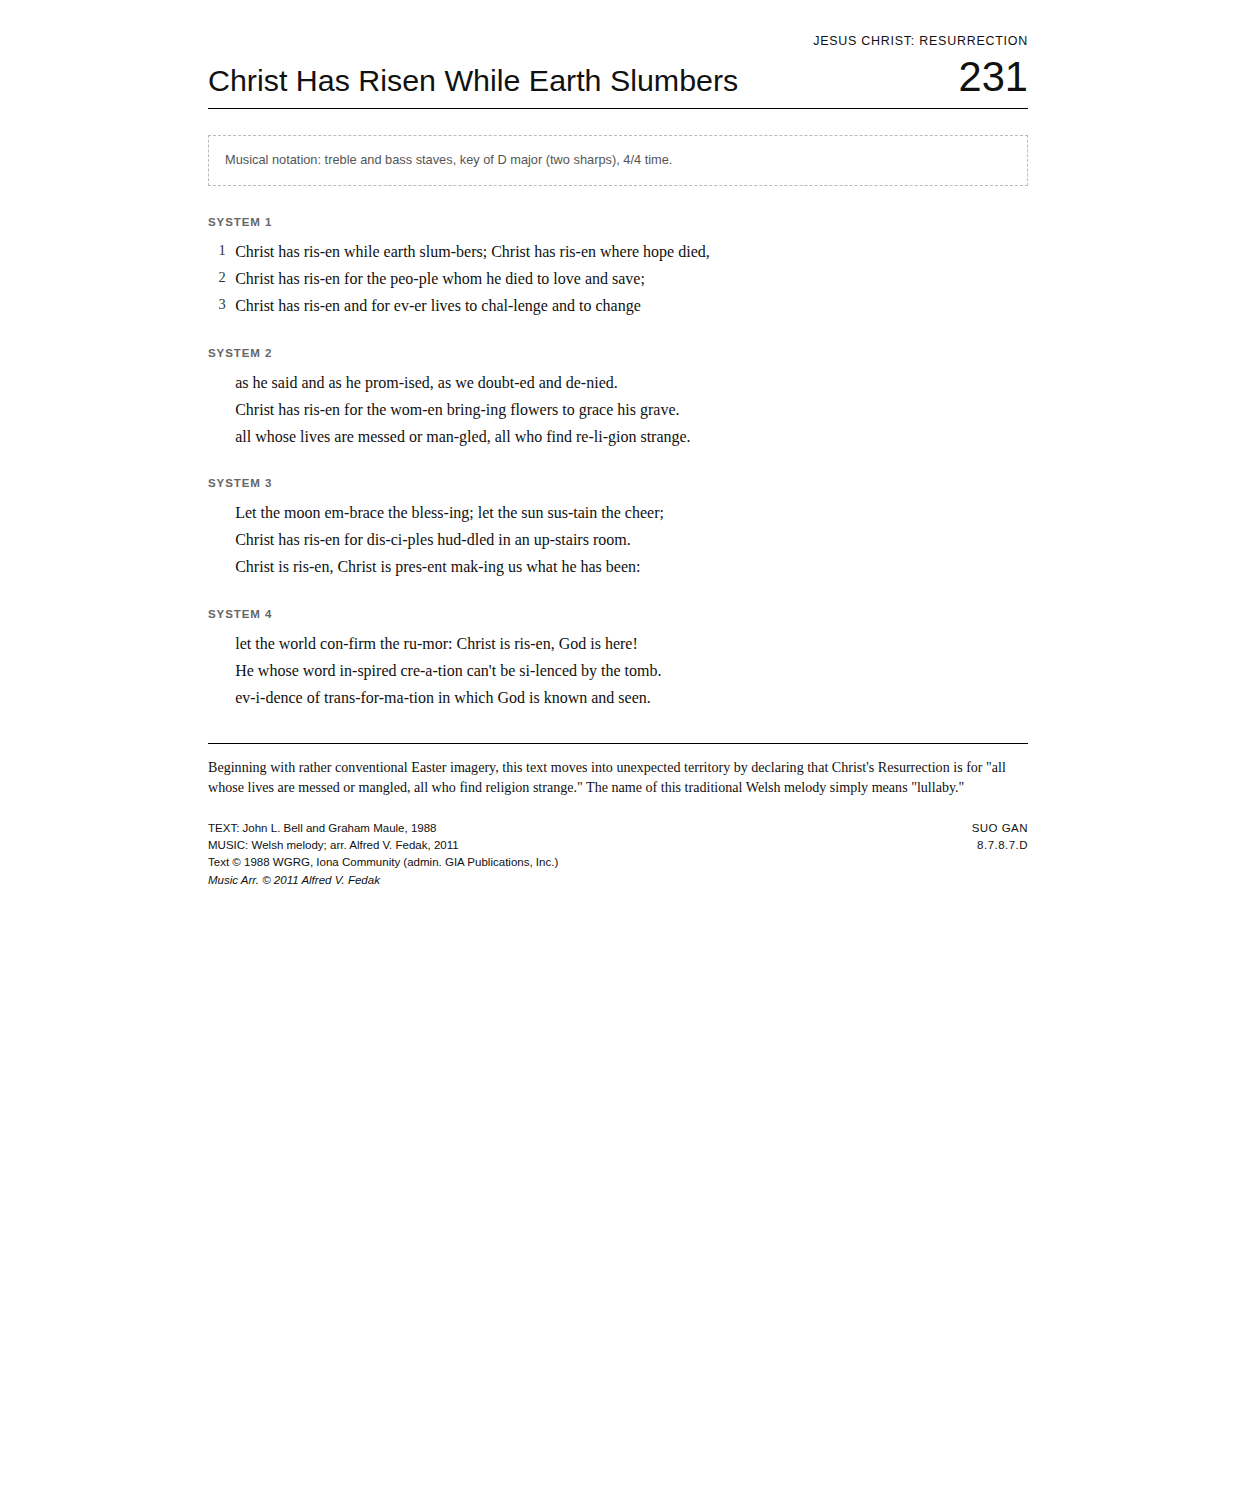Jesus Christ: Resurrection
Christ Has Risen While Earth Slumbers
231
Musical notation: treble and bass staves, key of D major (two sharps), 4/4 time.
System 1
1 Christ has ris-en while earth slum-bers; Christ has ris-en where hope died,
2 Christ has ris-en for the peo-ple whom he died to love and save;
3 Christ has ris-en and for ev-er lives to chal-lenge and to change
System 2
1 as he said and as he prom-ised, as we doubt-ed and de-nied.
2 Christ has ris-en for the wom-en bring-ing flowers to grace his grave.
3 all whose lives are messed or man-gled, all who find re-li-gion strange.
System 3
1 Let the moon em-brace the bless-ing; let the sun sus-tain the cheer;
2 Christ has ris-en for dis-ci-ples hud-dled in an up-stairs room.
3 Christ is ris-en, Christ is pres-ent mak-ing us what he has been:
System 4
1 let the world con-firm the ru-mor: Christ is ris-en, God is here!
2 He whose word in-spired cre-a-tion can't be si-lenced by the tomb.
3 ev-i-dence of trans-for-ma-tion in which God is known and seen.
Beginning with rather conventional Easter imagery, this text moves into unexpected territory by declaring that Christ's Resurrection is for "all whose lives are messed or mangled, all who find religion strange." The name of this traditional Welsh melody simply means "lullaby."
TEXT: John L. Bell and Graham Maule, 1988
MUSIC: Welsh melody; arr. Alfred V. Fedak, 2011
Text © 1988 WGRG, Iona Community (admin. GIA Publications, Inc.)
Music Arr. © 2011 Alfred V. Fedak
SUO GAN
8.7.8.7.D